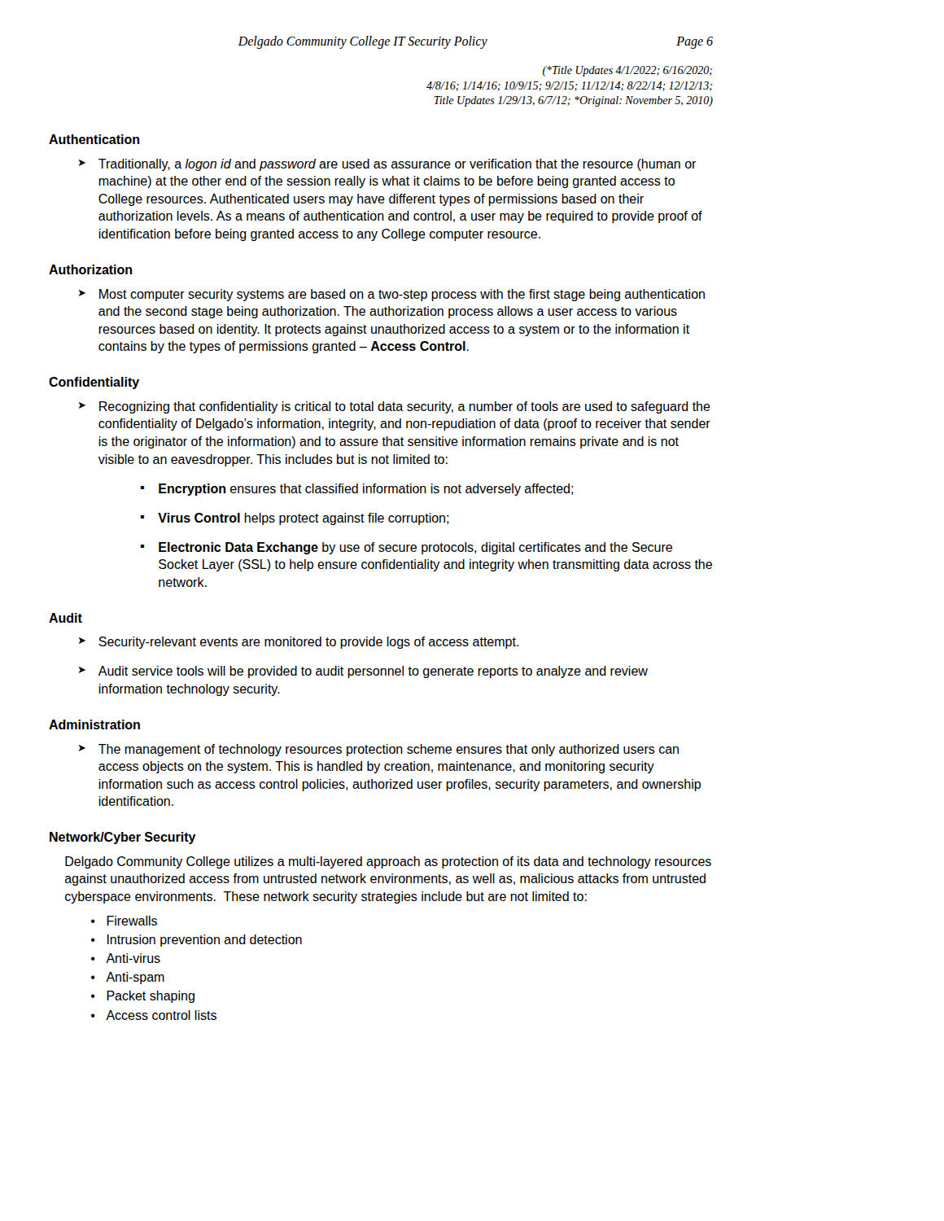Page 6 Delgado Community College IT Security Policy
(*Title Updates 4/1/2022; 6/16/2020;
4/8/16; 1/14/16; 10/9/15; 9/2/15; 11/12/14; 8/22/14; 12/12/13;
Title Updates 1/29/13, 6/7/12; *Original: November 5, 2010)
Authentication
Traditionally, a logon id and password are used as assurance or verification that the resource (human or machine) at the other end of the session really is what it claims to be before being granted access to College resources. Authenticated users may have different types of permissions based on their authorization levels. As a means of authentication and control, a user may be required to provide proof of identification before being granted access to any College computer resource.
Authorization
Most computer security systems are based on a two-step process with the first stage being authentication and the second stage being authorization. The authorization process allows a user access to various resources based on identity. It protects against unauthorized access to a system or to the information it contains by the types of permissions granted – Access Control.
Confidentiality
Recognizing that confidentiality is critical to total data security, a number of tools are used to safeguard the confidentiality of Delgado’s information, integrity, and non-repudiation of data (proof to receiver that sender is the originator of the information) and to assure that sensitive information remains private and is not visible to an eavesdropper. This includes but is not limited to:
Encryption ensures that classified information is not adversely affected;
Virus Control helps protect against file corruption;
Electronic Data Exchange by use of secure protocols, digital certificates and the Secure Socket Layer (SSL) to help ensure confidentiality and integrity when transmitting data across the network.
Audit
Security-relevant events are monitored to provide logs of access attempt.
Audit service tools will be provided to audit personnel to generate reports to analyze and review information technology security.
Administration
The management of technology resources protection scheme ensures that only authorized users can access objects on the system. This is handled by creation, maintenance, and monitoring security information such as access control policies, authorized user profiles, security parameters, and ownership identification.
Network/Cyber Security
Delgado Community College utilizes a multi-layered approach as protection of its data and technology resources against unauthorized access from untrusted network environments, as well as, malicious attacks from untrusted cyberspace environments. These network security strategies include but are not limited to:
Firewalls
Intrusion prevention and detection
Anti-virus
Anti-spam
Packet shaping
Access control lists